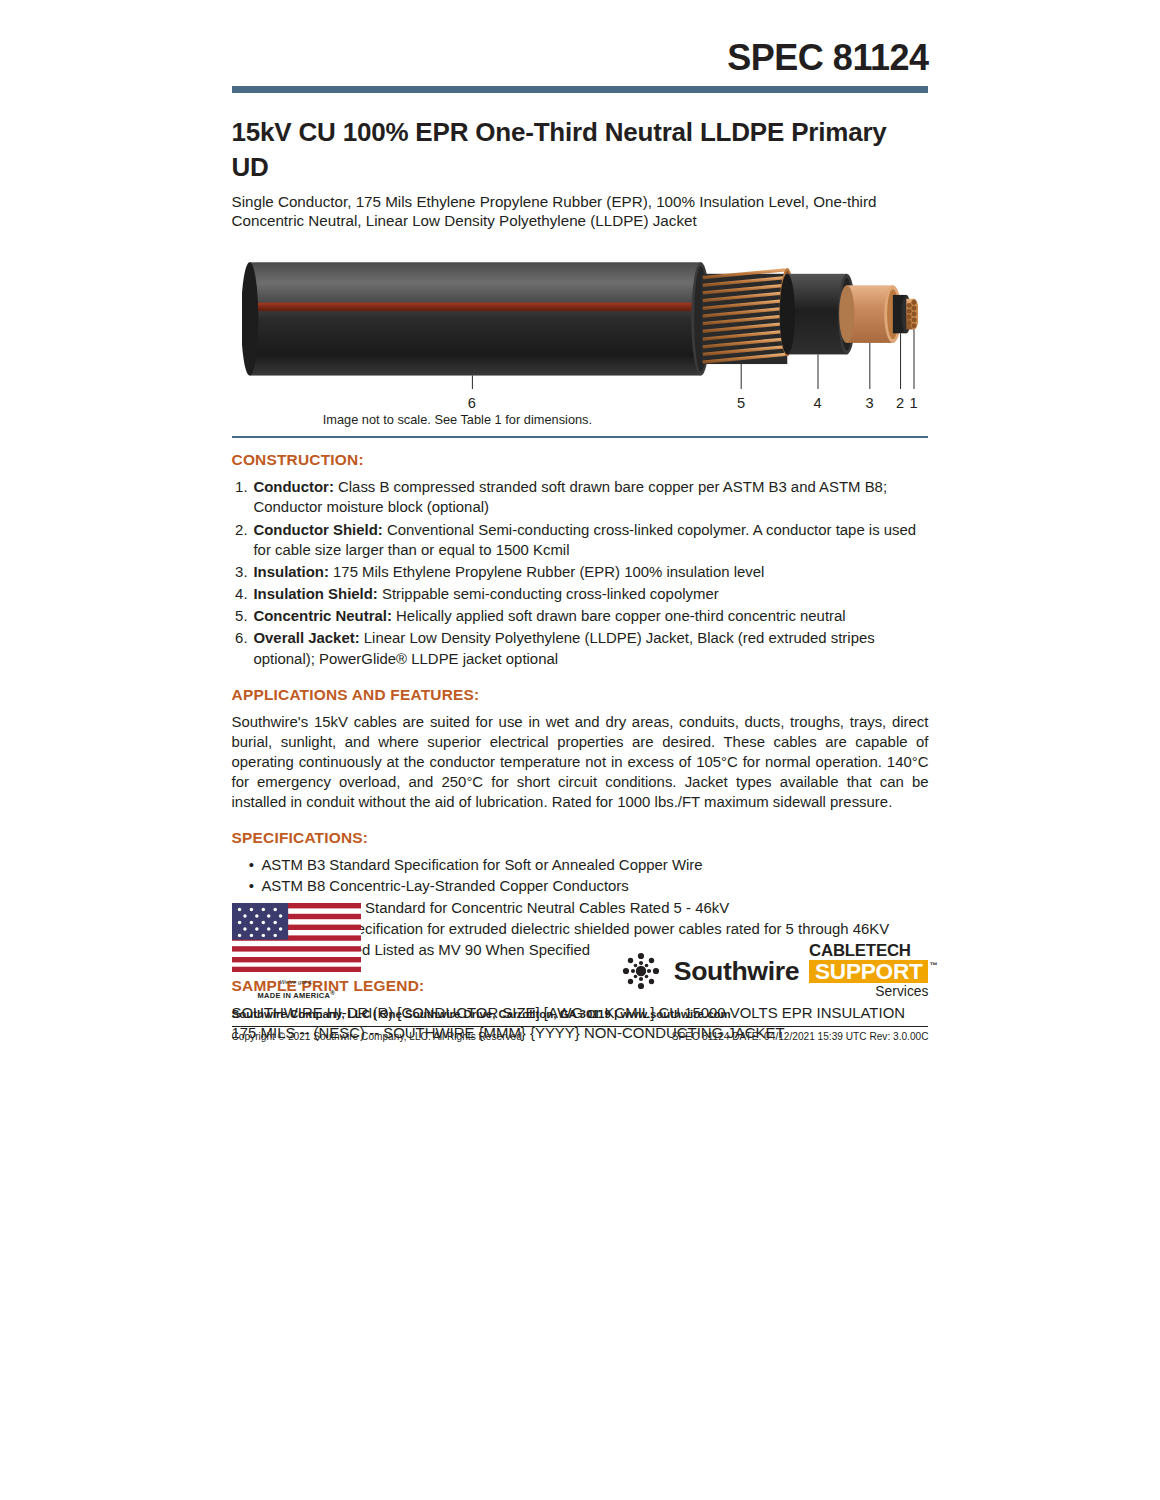SPEC 81124
15kV CU 100% EPR One-Third Neutral LLDPE Primary UD
Single Conductor, 175 Mils Ethylene Propylene Rubber (EPR), 100% Insulation Level, One-third Concentric Neutral, Linear Low Density Polyethylene (LLDPE) Jacket
6 5 4 3 2 1
Image not to scale. See Table 1 for dimensions.
Construction:
Conductor: Class B compressed stranded soft drawn bare copper per ASTM B3 and ASTM B8; Conductor moisture block (optional)
Conductor Shield: Conventional Semi-conducting cross-linked copolymer. A conductor tape is used for cable size larger than or equal to 1500 Kcmil
Insulation: 175 Mils Ethylene Propylene Rubber (EPR) 100% insulation level
Insulation Shield: Strippable semi-conducting cross-linked copolymer
Concentric Neutral: Helically applied soft drawn bare copper one-third concentric neutral
Overall Jacket: Linear Low Density Polyethylene (LLDPE) Jacket, Black (red extruded stripes optional); PowerGlide® LLDPE jacket optional
Applications and Features:
Southwire's 15kV cables are suited for use in wet and dry areas, conduits, ducts, troughs, trays, direct burial, sunlight, and where superior electrical properties are desired. These cables are capable of operating continuously at the conductor temperature not in excess of 105°C for normal operation. 140°C for emergency overload, and 250°C for short circuit conditions. Jacket types available that can be installed in conduit without the aid of lubrication. Rated for 1000 lbs./FT maximum sidewall pressure.
Specifications:
ASTM B3 Standard Specification for Soft or Annealed Copper Wire
ASTM B8 Concentric-Lay-Stranded Copper Conductors
ICEA S-94-649 Standard for Concentric Neutral Cables Rated 5 - 46kV
AEIC CS-8 Specification for extruded dielectric shielded power cables rated for 5 through 46KV
UL 1072 - Listed Listed as MV 90 When Specified
Sample Print Legend:
SOUTHWIRE HI-DRI(R) [CONDUCTOR SIZE] [AWG or KCMIL] CU 15000 VOLTS EPR INSULATION 175 MILS -- (NESC) -- SOUTHWIRE {MMM} {YYYY} NON-CONDUCTING JACKET
We've got it.
MADE IN AMERICA®
Southwire
CABLETECH
SUPPORT™
Services
Southwire Company, LLC | One Southwire Drive, Carrollton, GA 30119 | www.southwire.com
Copyright © 2021 Southwire Company, LLC. All Rights Reserved
SPEC 81124 DATE: 04/12/2021 15:39 UTC Rev: 3.0.00C